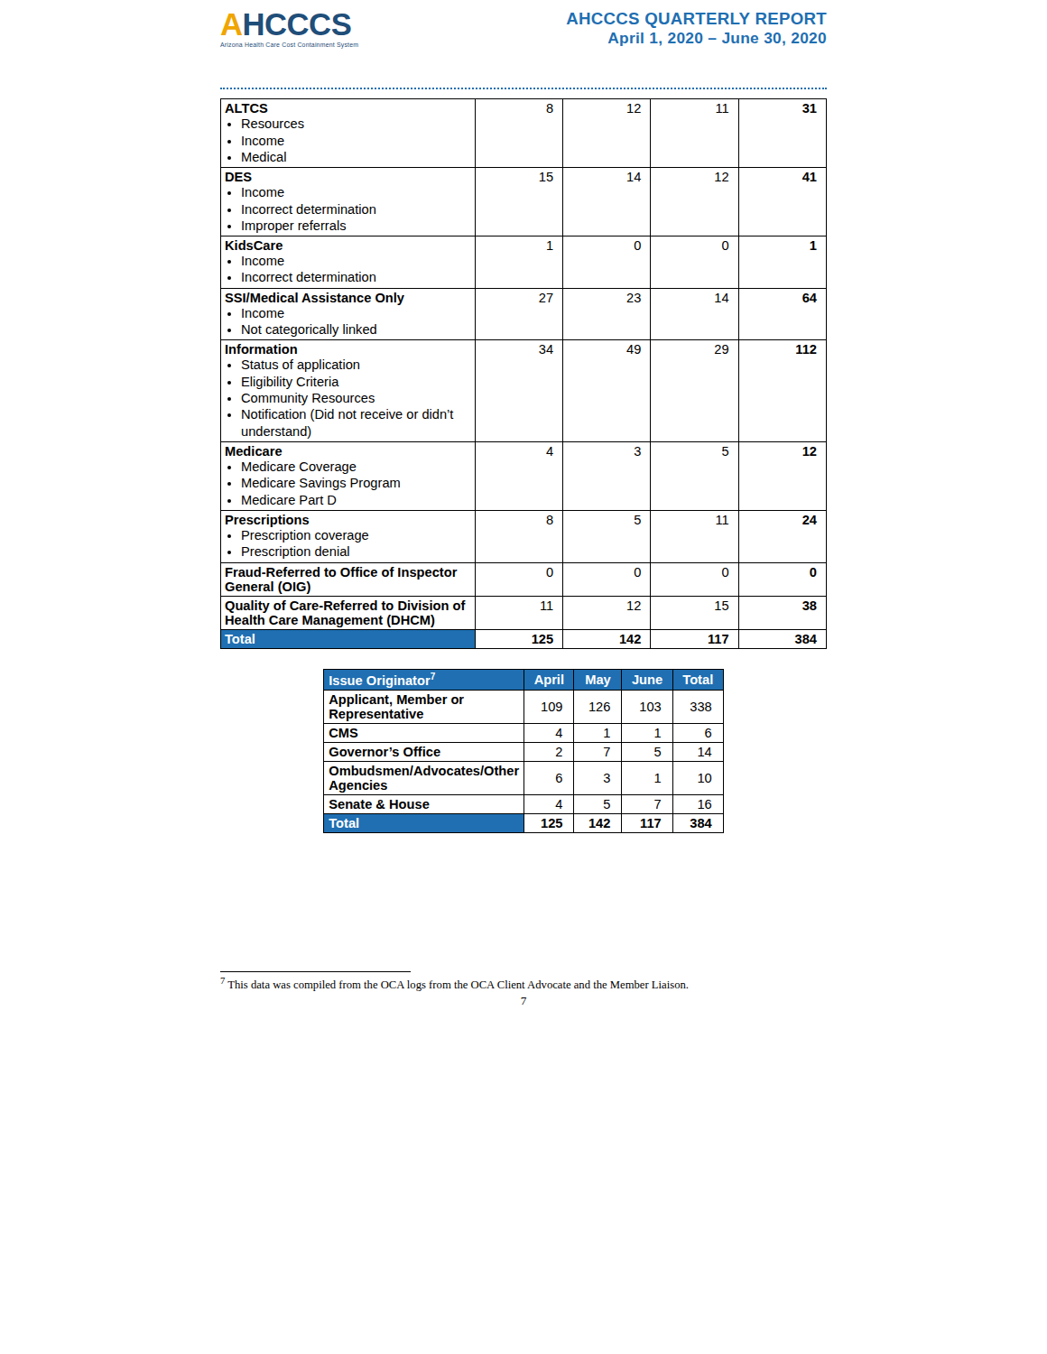AHCCCS
Arizona Health Care Cost Containment System
AHCCCS QUARTERLY REPORT
April 1, 2020 – June 30, 2020
| ALTCS Resources Income Medical | 8 | 12 | 11 | 31 |
| DES Income Incorrect determination Improper referrals | 15 | 14 | 12 | 41 |
| KidsCare Income Incorrect determination | 1 | 0 | 0 | 1 |
| SSI/Medical Assistance Only Income Not categorically linked | 27 | 23 | 14 | 64 |
| Information Status of application Eligibility Criteria Community Resources Notification (Did not receive or didn’t understand) | 34 | 49 | 29 | 112 |
| Medicare Medicare Coverage Medicare Savings Program Medicare Part D | 4 | 3 | 5 | 12 |
| Prescriptions Prescription coverage Prescription denial | 8 | 5 | 11 | 24 |
| Fraud-Referred to Office of Inspector General (OIG) | 0 | 0 | 0 | 0 |
| Quality of Care-Referred to Division of Health Care Management (DHCM) | 11 | 12 | 15 | 38 |
| Total | 125 | 142 | 117 | 384 |
| Issue Originator 7 | April | May | June | Total |
| --- | --- | --- | --- | --- |
| Applicant, Member or Representative | 109 | 126 | 103 | 338 |
| CMS | 4 | 1 | 1 | 6 |
| Governor’s Office | 2 | 7 | 5 | 14 |
| Ombudsmen/Advocates/Other Agencies | 6 | 3 | 1 | 10 |
| Senate & House | 4 | 5 | 7 | 16 |
| Total | 125 | 142 | 117 | 384 |
7 This data was compiled from the OCA logs from the OCA Client Advocate and the Member Liaison.
7